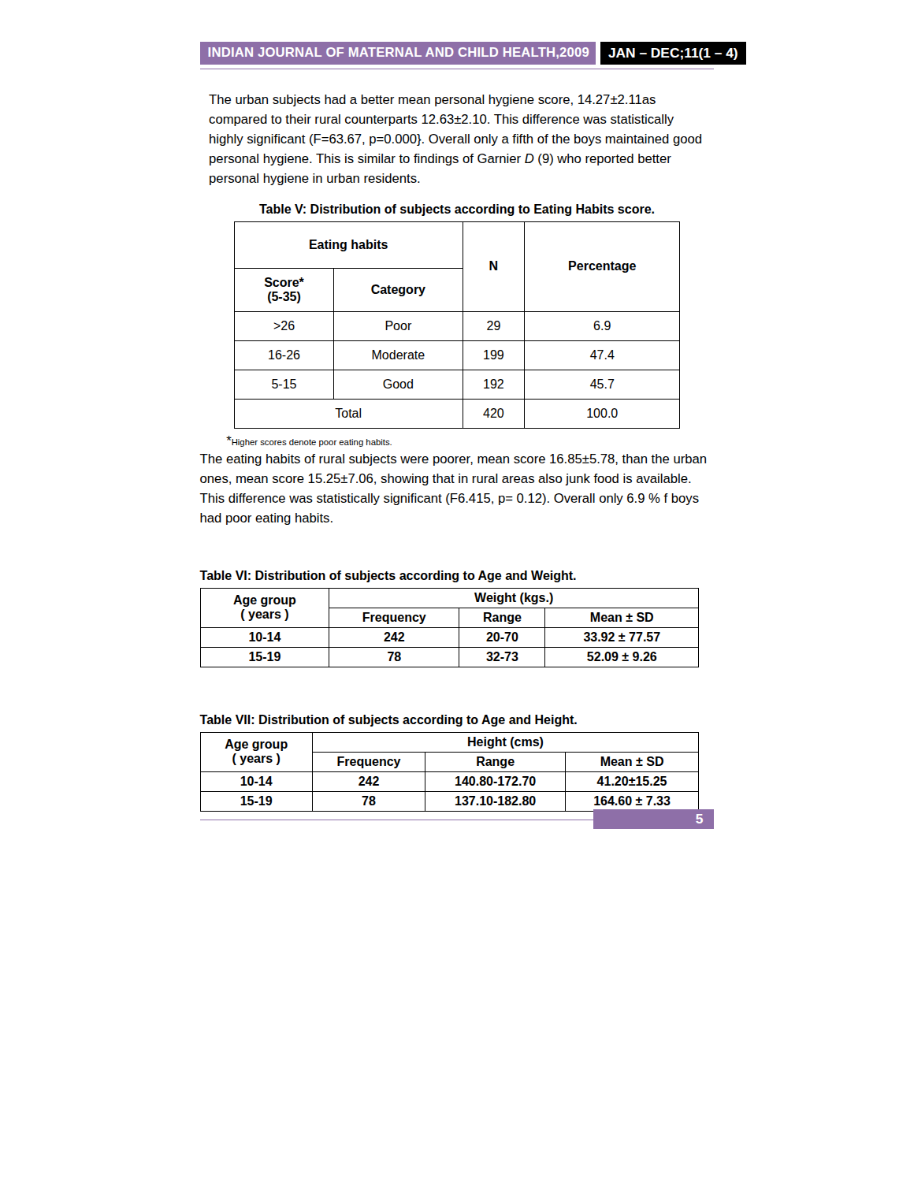INDIAN JOURNAL OF MATERNAL AND CHILD HEALTH,2009
JAN – DEC;11(1 – 4)
The urban subjects had a better mean personal hygiene score, 14.27±2.11as compared to their rural counterparts 12.63±2.10. This difference was statistically highly significant (F=63.67, p=0.000}. Overall only a fifth of the boys maintained good personal hygiene. This is similar to findings of Garnier D (9) who reported better personal hygiene in urban residents.
Table V: Distribution of subjects according to Eating Habits score.
| Eating habits | N | Percentage |
| --- | --- | --- |
| Score* (5-35) | Category |
| >26 | Poor | 29 | 6.9 |
| 16-26 | Moderate | 199 | 47.4 |
| 5-15 | Good | 192 | 45.7 |
| Total | 420 | 100.0 |
*Higher scores denote poor eating habits.
The eating habits of rural subjects were poorer, mean score 16.85±5.78, than the urban ones, mean score 15.25±7.06, showing that in rural areas also junk food is available. This difference was statistically significant (F6.415, p= 0.12). Overall only 6.9 % f boys had poor eating habits.
Table VI: Distribution of subjects according to Age and Weight.
| Age group ( years ) | Weight (kgs.) |
| --- | --- |
| Frequency | Range | Mean ± SD |
| 10-14 | 242 | 20-70 | 33.92 ± 77.57 |
| 15-19 | 78 | 32-73 | 52.09 ± 9.26 |
Table VII: Distribution of subjects according to Age and Height.
| Age group ( years ) | Height (cms) |
| --- | --- |
| Frequency | Range | Mean ± SD |
| 10-14 | 242 | 140.80-172.70 | 41.20±15.25 |
| 15-19 | 78 | 137.10-182.80 | 164.60 ± 7.33 |
5